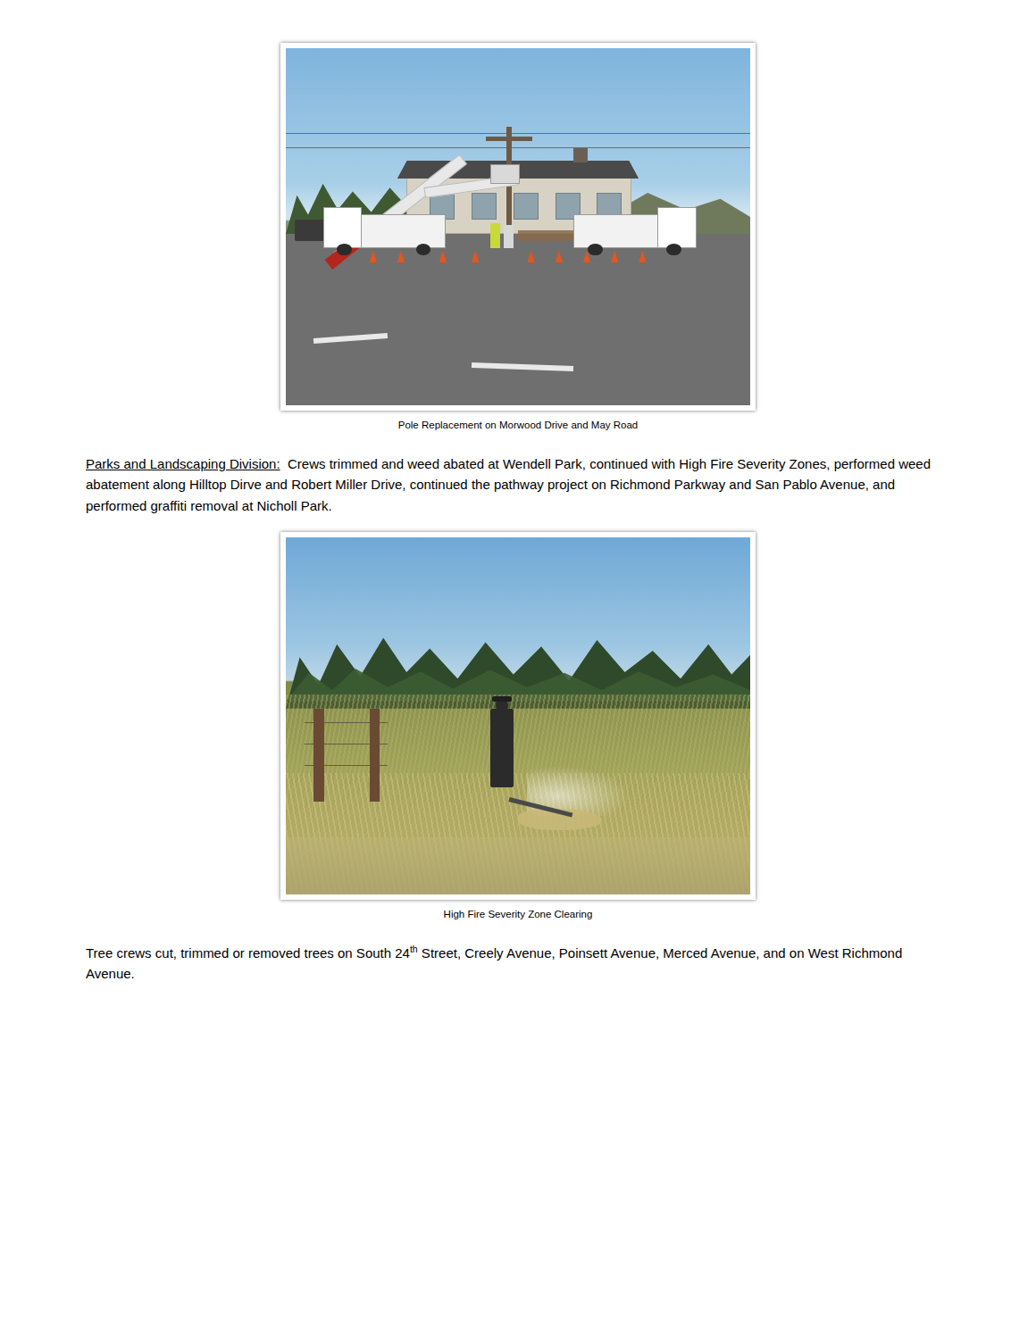Pole Replacement on Morwood Drive and May Road
Parks and Landscaping Division: Crews trimmed and weed abated at Wendell Park, continued with High Fire Severity Zones, performed weed abatement along Hilltop Dirve and Robert Miller Drive, continued the pathway project on Richmond Parkway and San Pablo Avenue, and performed graffiti removal at Nicholl Park.
High Fire Severity Zone Clearing
Tree crews cut, trimmed or removed trees on South 24th Street, Creely Avenue, Poinsett Avenue, Merced Avenue, and on West Richmond Avenue.